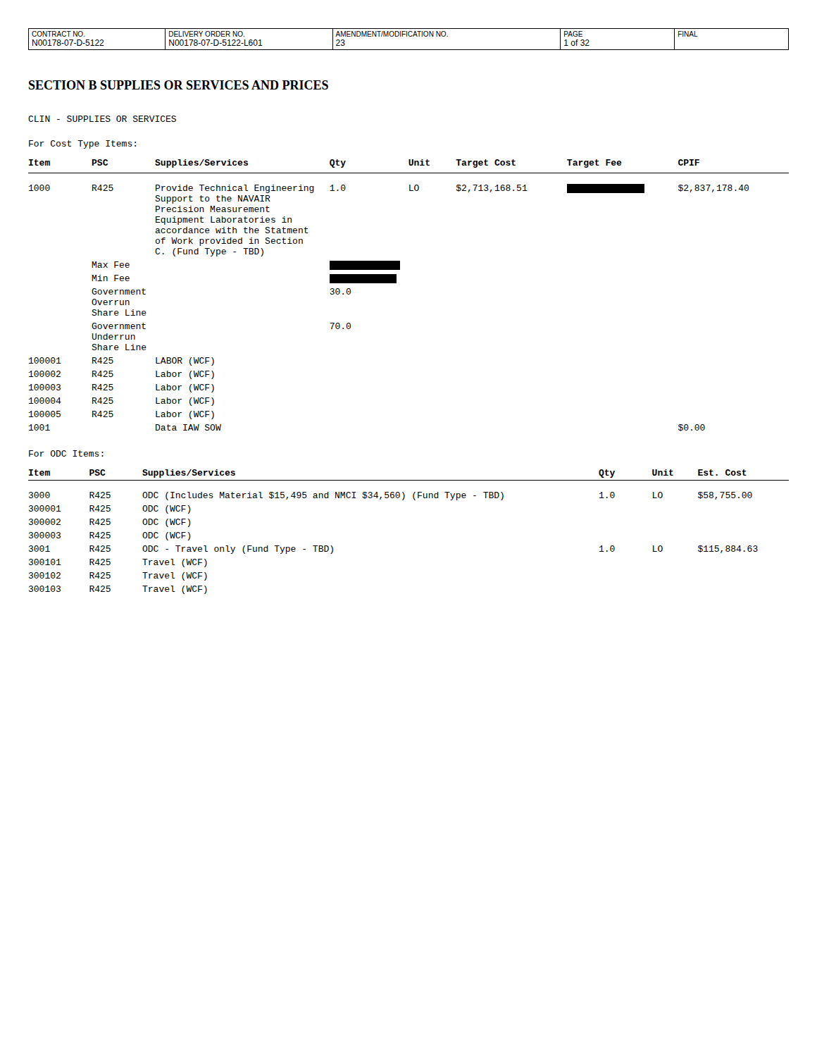| CONTRACT NO. N00178-07-D-5122 | DELIVERY ORDER NO. N00178-07-D-5122-L601 | AMENDMENT/MODIFICATION NO. 23 | PAGE 1 of 32 | FINAL |
SECTION B SUPPLIES OR SERVICES AND PRICES
CLIN - SUPPLIES OR SERVICES
For Cost Type Items:
| Item | PSC | Supplies/Services | Qty | Unit | Target Cost | Target Fee | CPIF |
| --- | --- | --- | --- | --- | --- | --- | --- |
| 1000 | R425 | Provide Technical Engineering Support to the NAVAIR Precision Measurement Equipment Laboratories in accordance with the Statment of Work provided in Section C. (Fund Type - TBD) | 1.0 | LO | $2,713,168.51 | | $2,837,178.40 |
| | Max Fee | | | | | | |
| | Min Fee | | | | | | |
| | Government Overrun Share Line | | 30.0 | | | | |
| | Government Underrun Share Line | | 70.0 | | | | |
| 100001 | R425 | LABOR (WCF) | | | | | |
| 100002 | R425 | Labor (WCF) | | | | | |
| 100003 | R425 | Labor (WCF) | | | | | |
| 100004 | R425 | Labor (WCF) | | | | | |
| 100005 | R425 | Labor (WCF) | | | | | |
| 1001 | | Data IAW SOW | | | | | $0.00 |
For ODC Items:
| Item | PSC | Supplies/Services | Qty | Unit | Est. Cost |
| --- | --- | --- | --- | --- | --- |
| 3000 | R425 | ODC (Includes Material $15,495 and NMCI $34,560) (Fund Type - TBD) | 1.0 | LO | $58,755.00 |
| 300001 | R425 | ODC (WCF) | | | |
| 300002 | R425 | ODC (WCF) | | | |
| 300003 | R425 | ODC (WCF) | | | |
| 3001 | R425 | ODC - Travel only (Fund Type - TBD) | 1.0 | LO | $115,884.63 |
| 300101 | R425 | Travel (WCF) | | | |
| 300102 | R425 | Travel (WCF) | | | |
| 300103 | R425 | Travel (WCF) | | | |